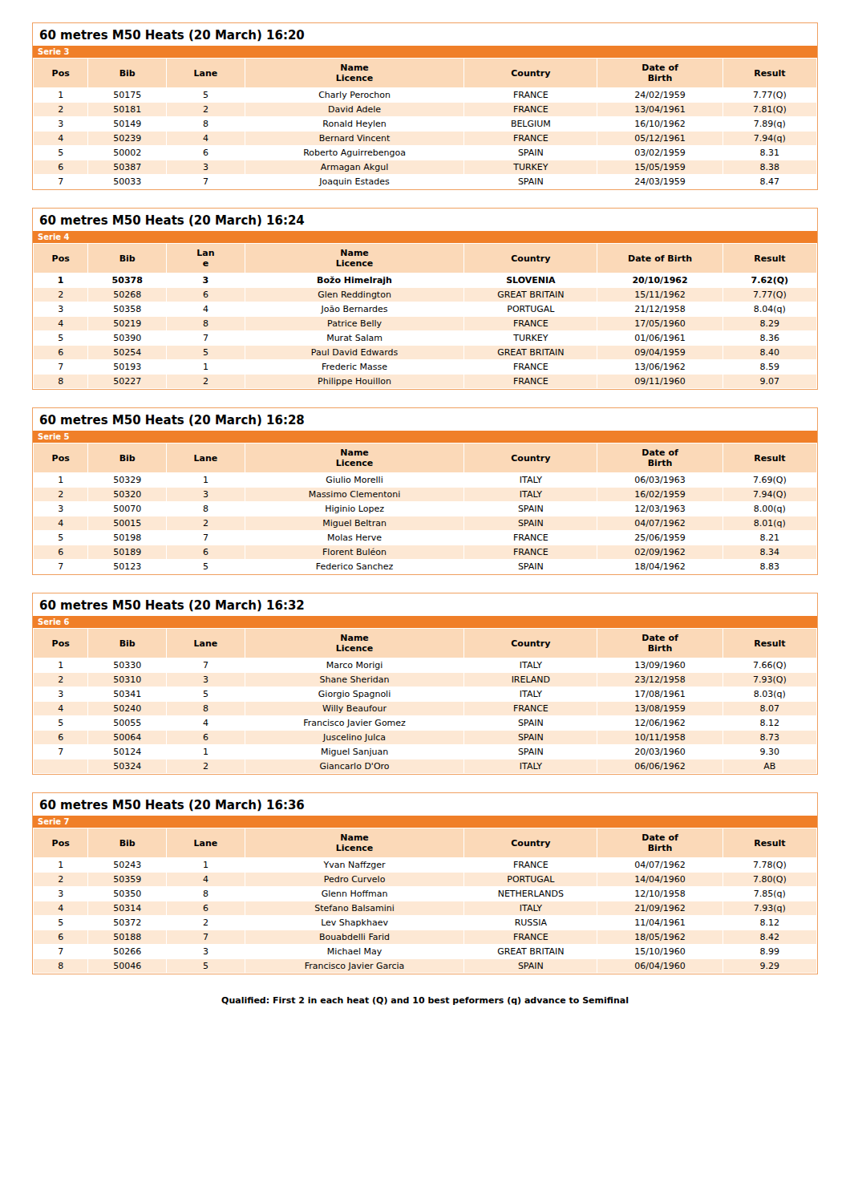60 metres M50 Heats (20 March) 16:20
Serie 3
| Pos | Bib | Lane | Name Licence | Country | Date of Birth | Result |
| --- | --- | --- | --- | --- | --- | --- |
| 1 | 50175 | 5 | Charly Perochon | FRANCE | 24/02/1959 | 7.77(Q) |
| 2 | 50181 | 2 | David Adele | FRANCE | 13/04/1961 | 7.81(Q) |
| 3 | 50149 | 8 | Ronald Heylen | BELGIUM | 16/10/1962 | 7.89(q) |
| 4 | 50239 | 4 | Bernard Vincent | FRANCE | 05/12/1961 | 7.94(q) |
| 5 | 50002 | 6 | Roberto Aguirrebengoa | SPAIN | 03/02/1959 | 8.31 |
| 6 | 50387 | 3 | Armagan Akgul | TURKEY | 15/05/1959 | 8.38 |
| 7 | 50033 | 7 | Joaquin Estades | SPAIN | 24/03/1959 | 8.47 |
60 metres M50 Heats (20 March) 16:24
Serie 4
| Pos | Bib | Lan e | Name Licence | Country | Date of Birth | Result |
| --- | --- | --- | --- | --- | --- | --- |
| 1 | 50378 | 3 | Božo Himelrajh | SLOVENIA | 20/10/1962 | 7.62(Q) |
| 2 | 50268 | 6 | Glen Reddington | GREAT BRITAIN | 15/11/1962 | 7.77(Q) |
| 3 | 50358 | 4 | Joăo Bernardes | PORTUGAL | 21/12/1958 | 8.04(q) |
| 4 | 50219 | 8 | Patrice Belly | FRANCE | 17/05/1960 | 8.29 |
| 5 | 50390 | 7 | Murat Salam | TURKEY | 01/06/1961 | 8.36 |
| 6 | 50254 | 5 | Paul David Edwards | GREAT BRITAIN | 09/04/1959 | 8.40 |
| 7 | 50193 | 1 | Frederic Masse | FRANCE | 13/06/1962 | 8.59 |
| 8 | 50227 | 2 | Philippe Houillon | FRANCE | 09/11/1960 | 9.07 |
60 metres M50 Heats (20 March) 16:28
Serie 5
| Pos | Bib | Lane | Name Licence | Country | Date of Birth | Result |
| --- | --- | --- | --- | --- | --- | --- |
| 1 | 50329 | 1 | Giulio Morelli | ITALY | 06/03/1963 | 7.69(Q) |
| 2 | 50320 | 3 | Massimo Clementoni | ITALY | 16/02/1959 | 7.94(Q) |
| 3 | 50070 | 8 | Higinio Lopez | SPAIN | 12/03/1963 | 8.00(q) |
| 4 | 50015 | 2 | Miguel Beltran | SPAIN | 04/07/1962 | 8.01(q) |
| 5 | 50198 | 7 | Molas Herve | FRANCE | 25/06/1959 | 8.21 |
| 6 | 50189 | 6 | Florent Buléon | FRANCE | 02/09/1962 | 8.34 |
| 7 | 50123 | 5 | Federico Sanchez | SPAIN | 18/04/1962 | 8.83 |
60 metres M50 Heats (20 March) 16:32
Serie 6
| Pos | Bib | Lane | Name Licence | Country | Date of Birth | Result |
| --- | --- | --- | --- | --- | --- | --- |
| 1 | 50330 | 7 | Marco Morigi | ITALY | 13/09/1960 | 7.66(Q) |
| 2 | 50310 | 3 | Shane Sheridan | IRELAND | 23/12/1958 | 7.93(Q) |
| 3 | 50341 | 5 | Giorgio Spagnoli | ITALY | 17/08/1961 | 8.03(q) |
| 4 | 50240 | 8 | Willy Beaufour | FRANCE | 13/08/1959 | 8.07 |
| 5 | 50055 | 4 | Francisco Javier Gomez | SPAIN | 12/06/1962 | 8.12 |
| 6 | 50064 | 6 | Juscelino Julca | SPAIN | 10/11/1958 | 8.73 |
| 7 | 50124 | 1 | Miguel Sanjuan | SPAIN | 20/03/1960 | 9.30 |
| | 50324 | 2 | Giancarlo D'Oro | ITALY | 06/06/1962 | AB |
60 metres M50 Heats (20 March) 16:36
Serie 7
| Pos | Bib | Lane | Name Licence | Country | Date of Birth | Result |
| --- | --- | --- | --- | --- | --- | --- |
| 1 | 50243 | 1 | Yvan Naffzger | FRANCE | 04/07/1962 | 7.78(Q) |
| 2 | 50359 | 4 | Pedro Curvelo | PORTUGAL | 14/04/1960 | 7.80(Q) |
| 3 | 50350 | 8 | Glenn Hoffman | NETHERLANDS | 12/10/1958 | 7.85(q) |
| 4 | 50314 | 6 | Stefano Balsamini | ITALY | 21/09/1962 | 7.93(q) |
| 5 | 50372 | 2 | Lev Shapkhaev | RUSSIA | 11/04/1961 | 8.12 |
| 6 | 50188 | 7 | Bouabdelli Farid | FRANCE | 18/05/1962 | 8.42 |
| 7 | 50266 | 3 | Michael May | GREAT BRITAIN | 15/10/1960 | 8.99 |
| 8 | 50046 | 5 | Francisco Javier Garcia | SPAIN | 06/04/1960 | 9.29 |
Qualified: First 2 in each heat (Q) and 10 best peformers (q) advance to Semifinal